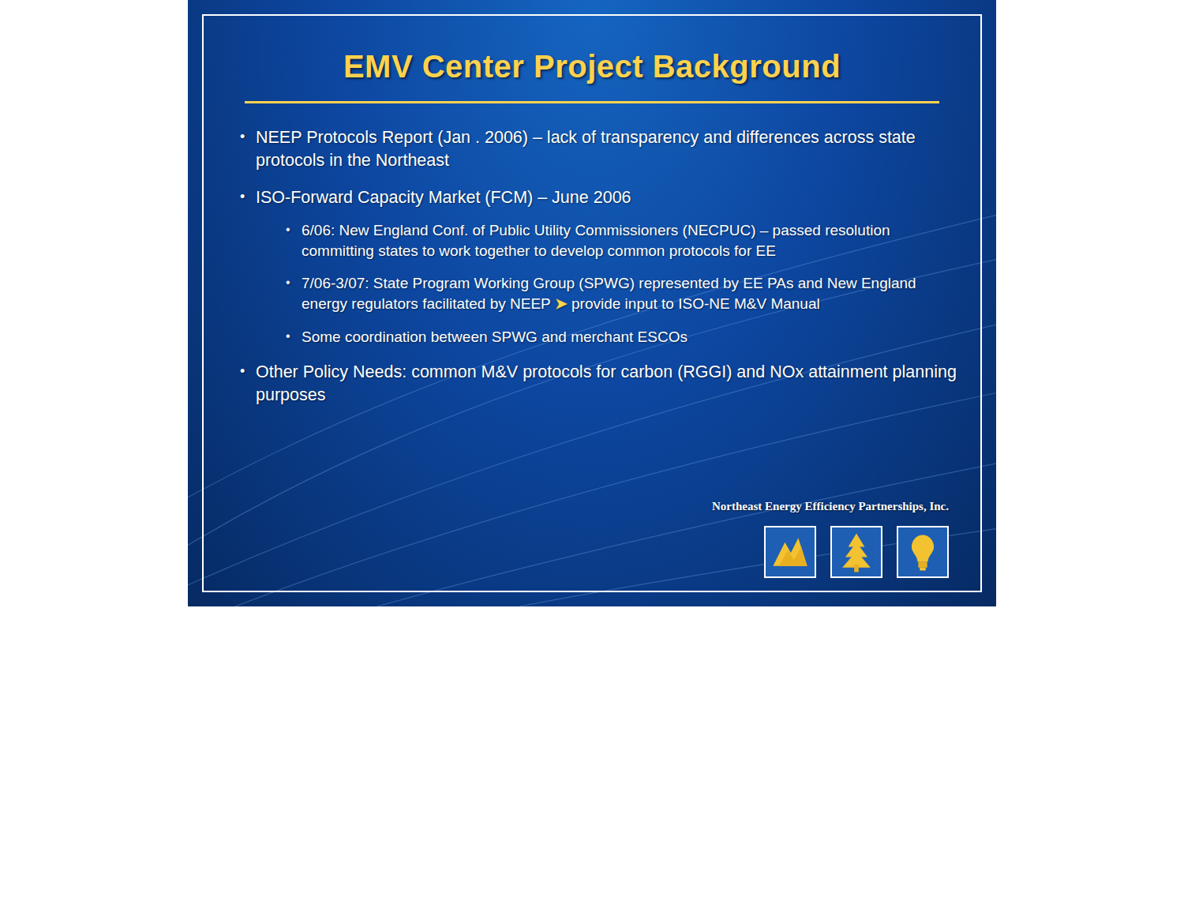EMV Center Project Background
NEEP Protocols Report (Jan . 2006) – lack of transparency and differences across state protocols in the Northeast
ISO-Forward Capacity Market (FCM) – June 2006
6/06: New England Conf. of Public Utility Commissioners (NECPUC) – passed resolution committing states to work together to develop common protocols for EE
7/06-3/07: State Program Working Group (SPWG) represented by EE PAs and New England energy regulators facilitated by NEEP ➤ provide input to ISO-NE M&V Manual
Some coordination between SPWG and merchant ESCOs
Other Policy Needs: common M&V protocols for carbon (RGGI) and NOx attainment planning purposes
Northeast Energy Efficiency Partnerships, Inc.